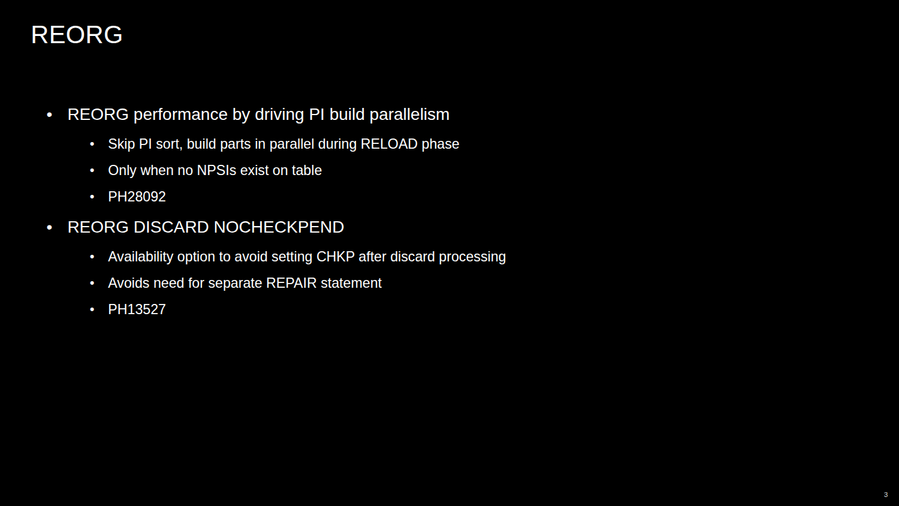REORG
REORG performance by driving PI build parallelism
Skip PI sort, build parts in parallel during RELOAD phase
Only when no NPSIs exist on table
PH28092
REORG DISCARD NOCHECKPEND
Availability option to avoid setting CHKP after discard processing
Avoids need for separate REPAIR statement
PH13527
3